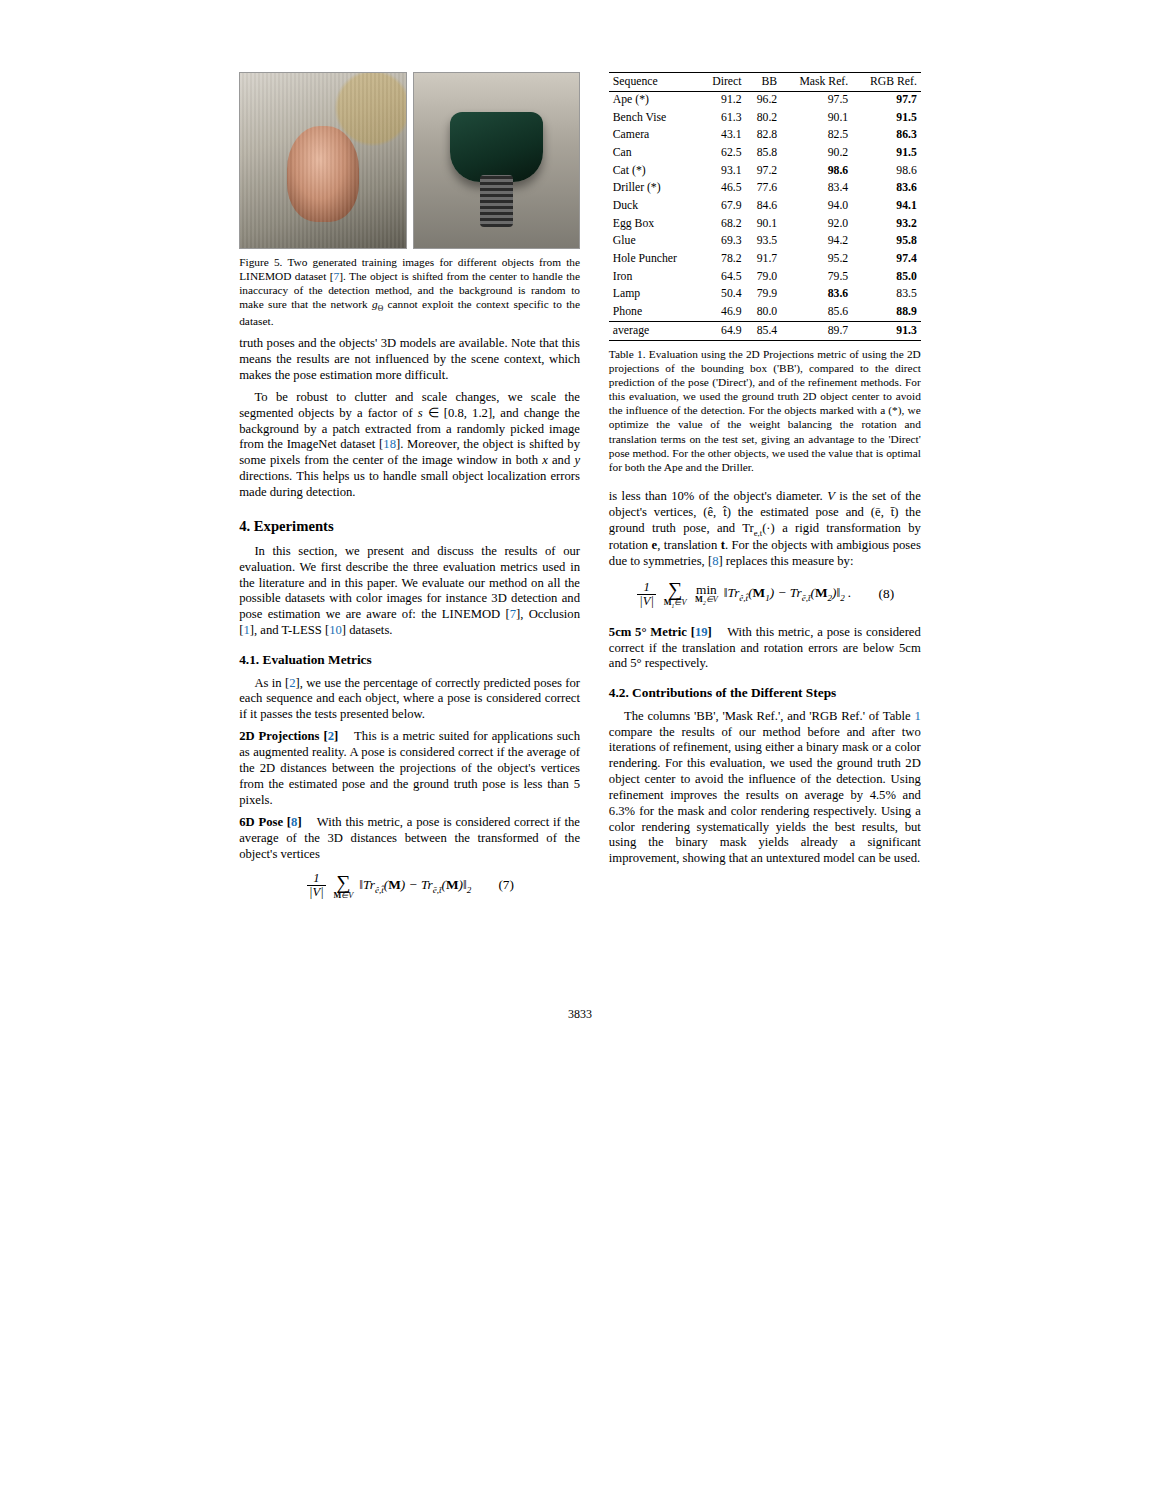Figure 5. Two generated training images for different objects from the LINEMOD dataset [7]. The object is shifted from the center to handle the inaccuracy of the detection method, and the background is random to make sure that the network gΘ cannot exploit the context specific to the dataset.
truth poses and the objects' 3D models are available. Note that this means the results are not influenced by the scene context, which makes the pose estimation more difficult.
To be robust to clutter and scale changes, we scale the segmented objects by a factor of s ∈ [0.8, 1.2], and change the background by a patch extracted from a randomly picked image from the ImageNet dataset [18]. Moreover, the object is shifted by some pixels from the center of the image window in both x and y directions. This helps us to handle small object localization errors made during detection.
4. Experiments
In this section, we present and discuss the results of our evaluation. We first describe the three evaluation metrics used in the literature and in this paper. We evaluate our method on all the possible datasets with color images for instance 3D detection and pose estimation we are aware of: the LINEMOD [7], Occlusion [1], and T-LESS [10] datasets.
4.1. Evaluation Metrics
As in [2], we use the percentage of correctly predicted poses for each sequence and each object, where a pose is considered correct if it passes the tests presented below.
2D Projections [2] This is a metric suited for applications such as augmented reality. A pose is considered correct if the average of the 2D distances between the projections of the object's vertices from the estimated pose and the ground truth pose is less than 5 pixels.
6D Pose [8] With this metric, a pose is considered correct if the average of the 3D distances between the transformed of the object's vertices
1|V| ∑M∈V ‖Trê,t̂(M) − Trē,t̄(M)‖2 (7)
| Sequence | Direct | BB | Mask Ref. | RGB Ref. |
| --- | --- | --- | --- | --- |
| Ape (*) | 91.2 | 96.2 | 97.5 | 97.7 |
| Bench Vise | 61.3 | 80.2 | 90.1 | 91.5 |
| Camera | 43.1 | 82.8 | 82.5 | 86.3 |
| Can | 62.5 | 85.8 | 90.2 | 91.5 |
| Cat (*) | 93.1 | 97.2 | 98.6 | 98.6 |
| Driller (*) | 46.5 | 77.6 | 83.4 | 83.6 |
| Duck | 67.9 | 84.6 | 94.0 | 94.1 |
| Egg Box | 68.2 | 90.1 | 92.0 | 93.2 |
| Glue | 69.3 | 93.5 | 94.2 | 95.8 |
| Hole Puncher | 78.2 | 91.7 | 95.2 | 97.4 |
| Iron | 64.5 | 79.0 | 79.5 | 85.0 |
| Lamp | 50.4 | 79.9 | 83.6 | 83.5 |
| Phone | 46.9 | 80.0 | 85.6 | 88.9 |
| average | 64.9 | 85.4 | 89.7 | 91.3 |
Table 1. Evaluation using the 2D Projections metric of using the 2D projections of the bounding box ('BB'), compared to the direct prediction of the pose ('Direct'), and of the refinement methods. For this evaluation, we used the ground truth 2D object center to avoid the influence of the detection. For the objects marked with a (*), we optimize the value of the weight balancing the rotation and translation terms on the test set, giving an advantage to the 'Direct' pose method. For the other objects, we used the value that is optimal for both the Ape and the Driller.
is less than 10% of the object's diameter. V is the set of the object's vertices, (ê, t̂) the estimated pose and (ē, t̄) the ground truth pose, and Tre,t(·) a rigid transformation by rotation e, translation t. For the objects with ambigious poses due to symmetries, [8] replaces this measure by:
1|V| ∑M1∈V min M2∈V ‖Trê,t̂(M1) − Trē,t̄(M2)‖2 . (8)
5cm 5° Metric [19] With this metric, a pose is considered correct if the translation and rotation errors are below 5cm and 5° respectively.
4.2. Contributions of the Different Steps
The columns 'BB', 'Mask Ref.', and 'RGB Ref.' of Table 1 compare the results of our method before and after two iterations of refinement, using either a binary mask or a color rendering. For this evaluation, we used the ground truth 2D object center to avoid the influence of the detection. Using refinement improves the results on average by 4.5% and 6.3% for the mask and color rendering respectively. Using a color rendering systematically yields the best results, but using the binary mask yields already a significant improvement, showing that an untextured model can be used.
3833